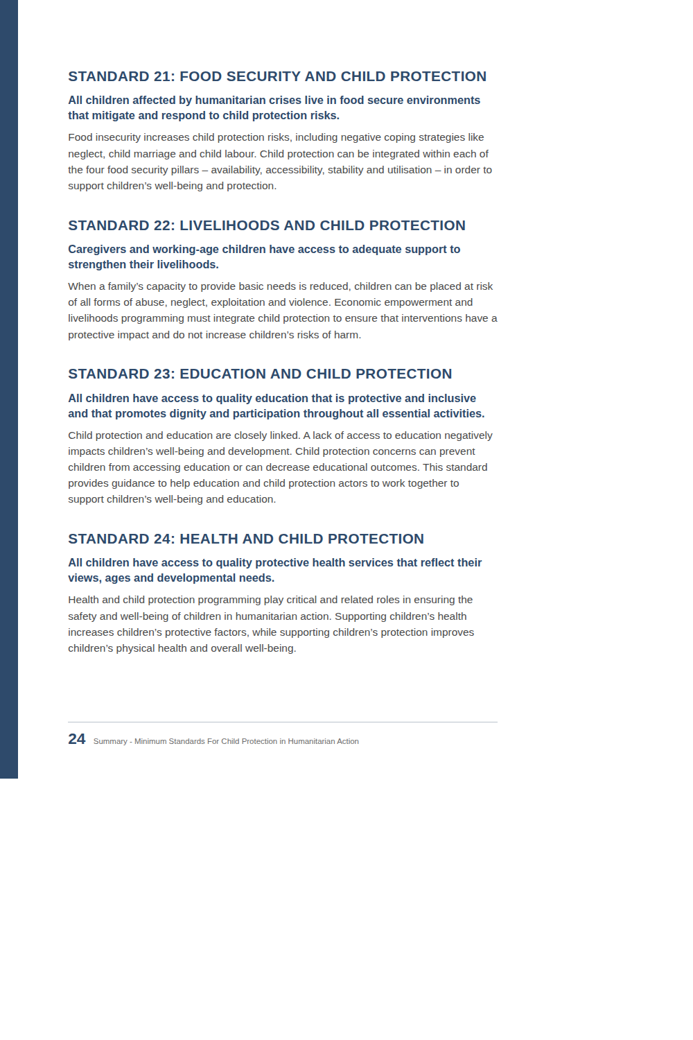Standard 21: Food Security and Child Protection
All children affected by humanitarian crises live in food secure environments that mitigate and respond to child protection risks.
Food insecurity increases child protection risks, including negative coping strategies like neglect, child marriage and child labour. Child protection can be integrated within each of the four food security pillars – availability, accessibility, stability and utilisation – in order to support children’s well-being and protection.
Standard 22: Livelihoods and Child Protection
Caregivers and working-age children have access to adequate support to strengthen their livelihoods.
When a family’s capacity to provide basic needs is reduced, children can be placed at risk of all forms of abuse, neglect, exploitation and violence. Economic empowerment and livelihoods programming must integrate child protection to ensure that interventions have a protective impact and do not increase children’s risks of harm.
Standard 23: Education and Child Protection
All children have access to quality education that is protective and inclusive and that promotes dignity and participation throughout all essential activities.
Child protection and education are closely linked. A lack of access to education negatively impacts children’s well-being and development. Child protection concerns can prevent children from accessing education or can decrease educational outcomes. This standard provides guidance to help education and child protection actors to work together to support children’s well-being and education.
Standard 24: Health and Child Protection
All children have access to quality protective health services that reflect their views, ages and developmental needs.
Health and child protection programming play critical and related roles in ensuring the safety and well-being of children in humanitarian action. Supporting children’s health increases children’s protective factors, while supporting children’s protection improves children’s physical health and overall well-being.
24 Summary - Minimum Standards For Child Protection in Humanitarian Action